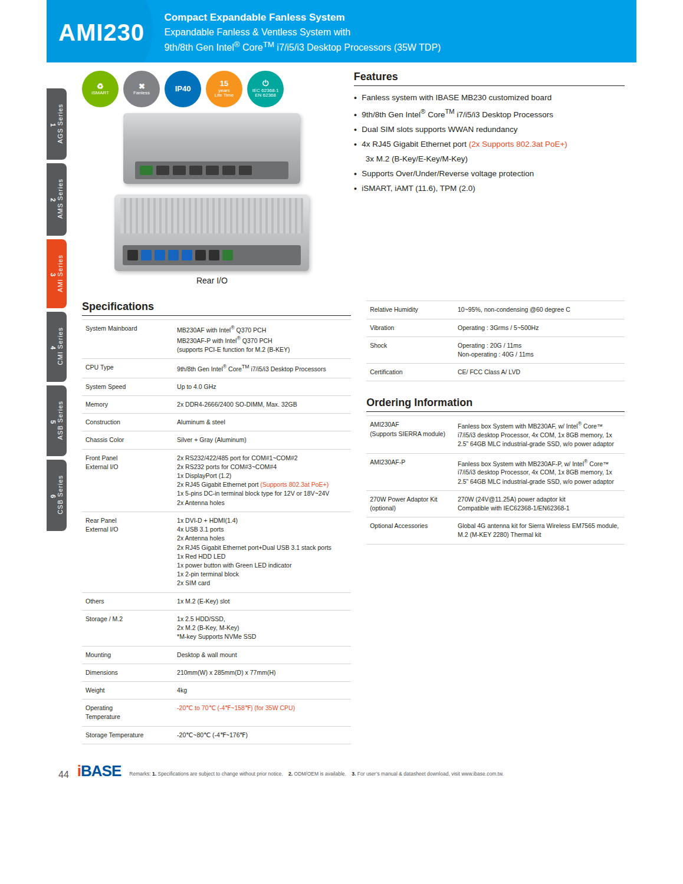AMI230
Compact Expandable Fanless System
Expandable Fanless & Ventless System with
9th/8th Gen Intel® CoreTM i7/i5/i3 Desktop Processors (35W TDP)
1 AGS Series
2 AMS Series
3 AMI Series
4 CMI Series
5 ASB Series
6 CSB Series
♻iSMART
✖Fanless
IP40
15years
Life Time
⏻IEC 62368-1
EN 62368
Rear I/O
Features
Fanless system with IBASE MB230 customized board
9th/8th Gen Intel® CoreTM i7/i5/i3 Desktop Processors
Dual SIM slots supports WWAN redundancy
4x RJ45 Gigabit Ethernet port (2x Supports 802.3at PoE+) 3x M.2 (B-Key/E-Key/M-Key)
Supports Over/Under/Reverse voltage protection
iSMART, iAMT (11.6), TPM (2.0)
Specifications
| System Mainboard | MB230AF with Intel ® Q370 PCH MB230AF-P with Intel ® Q370 PCH (supports PCI-E function for M.2 (B-KEY) |
| CPU Type | 9th/8th Gen Intel ® Core TM i7/i5/i3 Desktop Processors |
| System Speed | Up to 4.0 GHz |
| Memory | 2x DDR4-2666/2400 SO-DIMM, Max. 32GB |
| Construction | Aluminum & steel |
| Chassis Color | Silver + Gray (Aluminum) |
| Front Panel External I/O | 2x RS232/422/485 port for COM#1~COM#2 2x RS232 ports for COM#3~COM#4 1x DisplayPort (1.2) 2x RJ45 Gigabit Ethernet port (Supports 802.3at PoE+) 1x 5-pins DC-in terminal block type for 12V or 18V~24V 2x Antenna holes |
| Rear Panel External I/O | 1x DVI-D + HDMI(1.4) 4x USB 3.1 ports 2x Antenna holes 2x RJ45 Gigabit Ethernet port+Dual USB 3.1 stack ports 1x Red HDD LED 1x power button with Green LED indicator 1x 2-pin terminal block 2x SIM card |
| Others | 1x M.2 (E-Key) slot |
| Storage / M.2 | 1x 2.5 HDD/SSD, 2x M.2 (B-Key, M-Key) *M-key Supports NVMe SSD |
| Mounting | Desktop & wall mount |
| Dimensions | 210mm(W) x 285mm(D) x 77mm(H) |
| Weight | 4kg |
| Operating Temperature | -20℃ to 70℃ (-4℉~158℉) (for 35W CPU) |
| Storage Temperature | -20℃~80℃ (-4℉~176℉) |
| Relative Humidity | 10~95%, non-condensing @60 degree C |
| Vibration | Operating : 3Grms / 5~500Hz |
| Shock | Operating : 20G / 11ms Non-operating : 40G / 11ms |
| Certification | CE/ FCC Class A/ LVD |
Ordering Information
| AMI230AF (Supports SIERRA module) | Fanless box System with MB230AF, w/ Intel ® Core™ i7/i5/i3 desktop Processor, 4x COM, 1x 8GB memory, 1x 2.5” 64GB MLC industrial-grade SSD, w/o power adaptor |
| AMI230AF-P | Fanless box System with MB230AF-P, w/ Intel ® Core™ i7/i5/i3 desktop Processor, 4x COM, 1x 8GB memory, 1x 2.5” 64GB MLC industrial-grade SSD, w/o power adaptor |
| 270W Power Adaptor Kit (optional) | 270W (24V@11.25A) power adaptor kit Compatible with IEC62368-1/EN62368-1 |
| Optional Accessories | Global 4G antenna kit for Sierra Wireless EM7565 module, M.2 (M-KEY 2280) Thermal kit |
44
i BASE
Remarks: 1. Specifications are subject to change without prior notice. 2. ODM/OEM is available. 3. For user’s manual & datasheet download, visit www.ibase.com.tw.